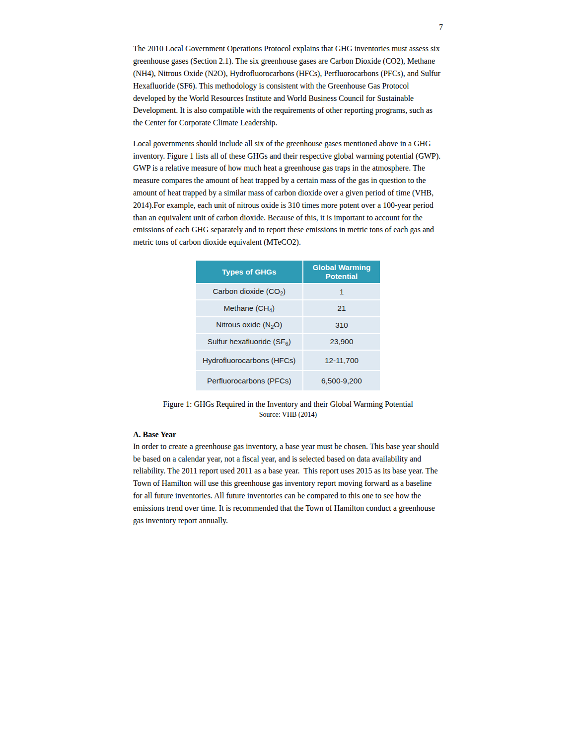7
The 2010 Local Government Operations Protocol explains that GHG inventories must assess six greenhouse gases (Section 2.1). The six greenhouse gases are Carbon Dioxide (CO2), Methane (NH4), Nitrous Oxide (N2O), Hydrofluorocarbons (HFCs), Perfluorocarbons (PFCs), and Sulfur Hexafluoride (SF6). This methodology is consistent with the Greenhouse Gas Protocol developed by the World Resources Institute and World Business Council for Sustainable Development. It is also compatible with the requirements of other reporting programs, such as the Center for Corporate Climate Leadership.
Local governments should include all six of the greenhouse gases mentioned above in a GHG inventory. Figure 1 lists all of these GHGs and their respective global warming potential (GWP). GWP is a relative measure of how much heat a greenhouse gas traps in the atmosphere. The measure compares the amount of heat trapped by a certain mass of the gas in question to the amount of heat trapped by a similar mass of carbon dioxide over a given period of time (VHB, 2014).For example, each unit of nitrous oxide is 310 times more potent over a 100-year period than an equivalent unit of carbon dioxide. Because of this, it is important to account for the emissions of each GHG separately and to report these emissions in metric tons of each gas and metric tons of carbon dioxide equivalent (MTeCO2).
| Types of GHGs | Global Warming Potential |
| --- | --- |
| Carbon dioxide (CO 2 ) | 1 |
| Methane (CH 4 ) | 21 |
| Nitrous oxide (N 2 O) | 310 |
| Sulfur hexafluoride (SF 6 ) | 23,900 |
| Hydrofluorocarbons (HFCs) | 12-11,700 |
| Perfluorocarbons (PFCs) | 6,500-9,200 |
Figure 1: GHGs Required in the Inventory and their Global Warming Potential Source: VHB (2014)
A. Base Year
In order to create a greenhouse gas inventory, a base year must be chosen. This base year should be based on a calendar year, not a fiscal year, and is selected based on data availability and reliability. The 2011 report used 2011 as a base year. This report uses 2015 as its base year. The Town of Hamilton will use this greenhouse gas inventory report moving forward as a baseline for all future inventories. All future inventories can be compared to this one to see how the emissions trend over time. It is recommended that the Town of Hamilton conduct a greenhouse gas inventory report annually.